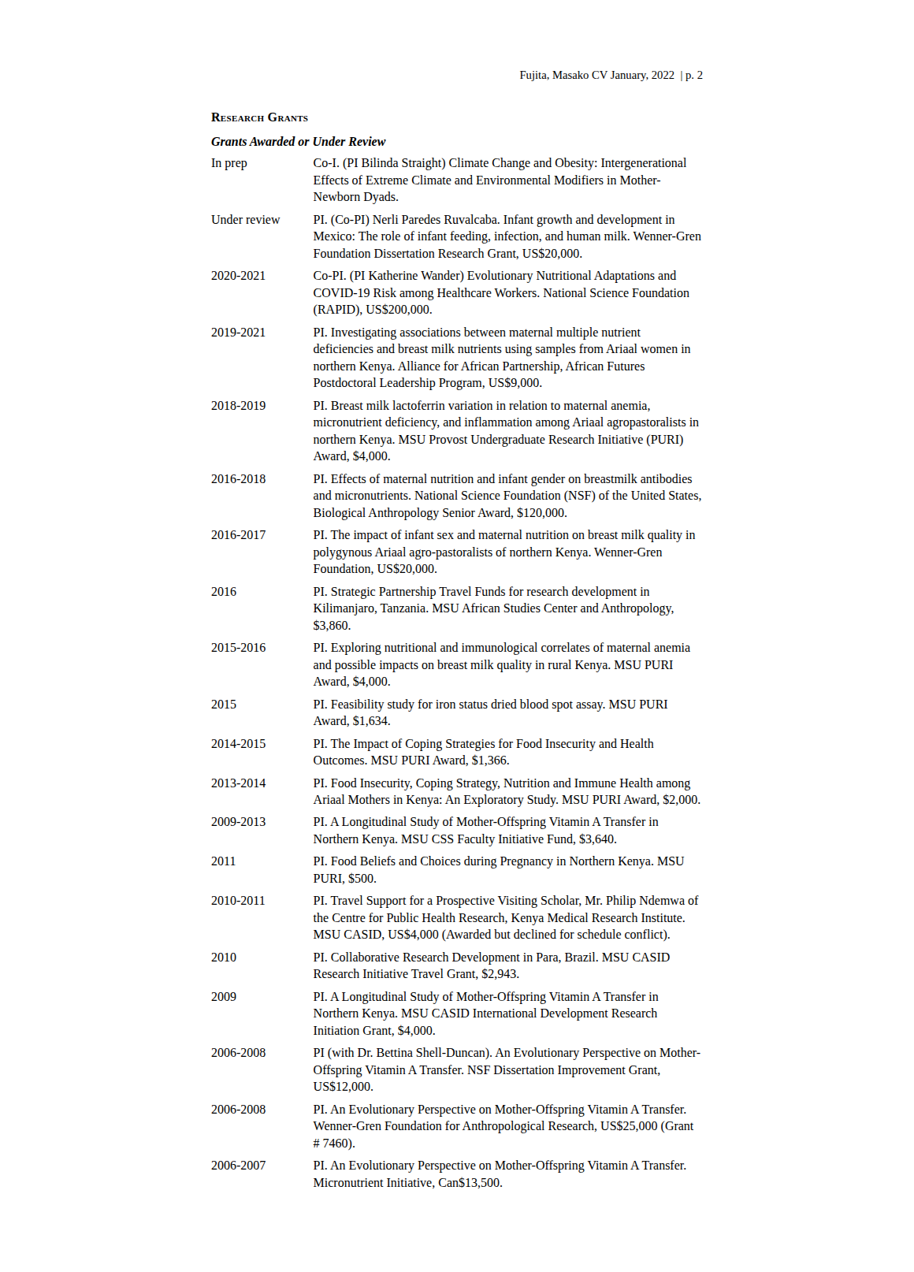Fujita, Masako CV January, 2022 | p. 2
Research Grants
Grants Awarded or Under Review
| In prep | Co-I. (PI Bilinda Straight) Climate Change and Obesity: Intergenerational Effects of Extreme Climate and Environmental Modifiers in Mother-Newborn Dyads. |
| Under review | PI. (Co-PI) Nerli Paredes Ruvalcaba. Infant growth and development in Mexico: The role of infant feeding, infection, and human milk. Wenner-Gren Foundation Dissertation Research Grant, US$20,000. |
| 2020-2021 | Co-PI. (PI Katherine Wander) Evolutionary Nutritional Adaptations and COVID-19 Risk among Healthcare Workers. National Science Foundation (RAPID), US$200,000. |
| 2019-2021 | PI. Investigating associations between maternal multiple nutrient deficiencies and breast milk nutrients using samples from Ariaal women in northern Kenya. Alliance for African Partnership, African Futures Postdoctoral Leadership Program, US$9,000. |
| 2018-2019 | PI. Breast milk lactoferrin variation in relation to maternal anemia, micronutrient deficiency, and inflammation among Ariaal agropastoralists in northern Kenya. MSU Provost Undergraduate Research Initiative (PURI) Award, $4,000. |
| 2016-2018 | PI. Effects of maternal nutrition and infant gender on breastmilk antibodies and micronutrients. National Science Foundation (NSF) of the United States, Biological Anthropology Senior Award, $120,000. |
| 2016-2017 | PI. The impact of infant sex and maternal nutrition on breast milk quality in polygynous Ariaal agro-pastoralists of northern Kenya. Wenner-Gren Foundation, US$20,000. |
| 2016 | PI. Strategic Partnership Travel Funds for research development in Kilimanjaro, Tanzania. MSU African Studies Center and Anthropology, $3,860. |
| 2015-2016 | PI. Exploring nutritional and immunological correlates of maternal anemia and possible impacts on breast milk quality in rural Kenya. MSU PURI Award, $4,000. |
| 2015 | PI. Feasibility study for iron status dried blood spot assay. MSU PURI Award, $1,634. |
| 2014-2015 | PI. The Impact of Coping Strategies for Food Insecurity and Health Outcomes. MSU PURI Award, $1,366. |
| 2013-2014 | PI. Food Insecurity, Coping Strategy, Nutrition and Immune Health among Ariaal Mothers in Kenya: An Exploratory Study. MSU PURI Award, $2,000. |
| 2009-2013 | PI. A Longitudinal Study of Mother-Offspring Vitamin A Transfer in Northern Kenya. MSU CSS Faculty Initiative Fund, $3,640. |
| 2011 | PI. Food Beliefs and Choices during Pregnancy in Northern Kenya. MSU PURI, $500. |
| 2010-2011 | PI. Travel Support for a Prospective Visiting Scholar, Mr. Philip Ndemwa of the Centre for Public Health Research, Kenya Medical Research Institute. MSU CASID, US$4,000 (Awarded but declined for schedule conflict). |
| 2010 | PI. Collaborative Research Development in Para, Brazil. MSU CASID Research Initiative Travel Grant, $2,943. |
| 2009 | PI. A Longitudinal Study of Mother-Offspring Vitamin A Transfer in Northern Kenya. MSU CASID International Development Research Initiation Grant, $4,000. |
| 2006-2008 | PI (with Dr. Bettina Shell-Duncan). An Evolutionary Perspective on Mother-Offspring Vitamin A Transfer. NSF Dissertation Improvement Grant, US$12,000. |
| 2006-2008 | PI. An Evolutionary Perspective on Mother-Offspring Vitamin A Transfer. Wenner-Gren Foundation for Anthropological Research, US$25,000 (Grant # 7460). |
| 2006-2007 | PI. An Evolutionary Perspective on Mother-Offspring Vitamin A Transfer. Micronutrient Initiative, Can$13,500. |